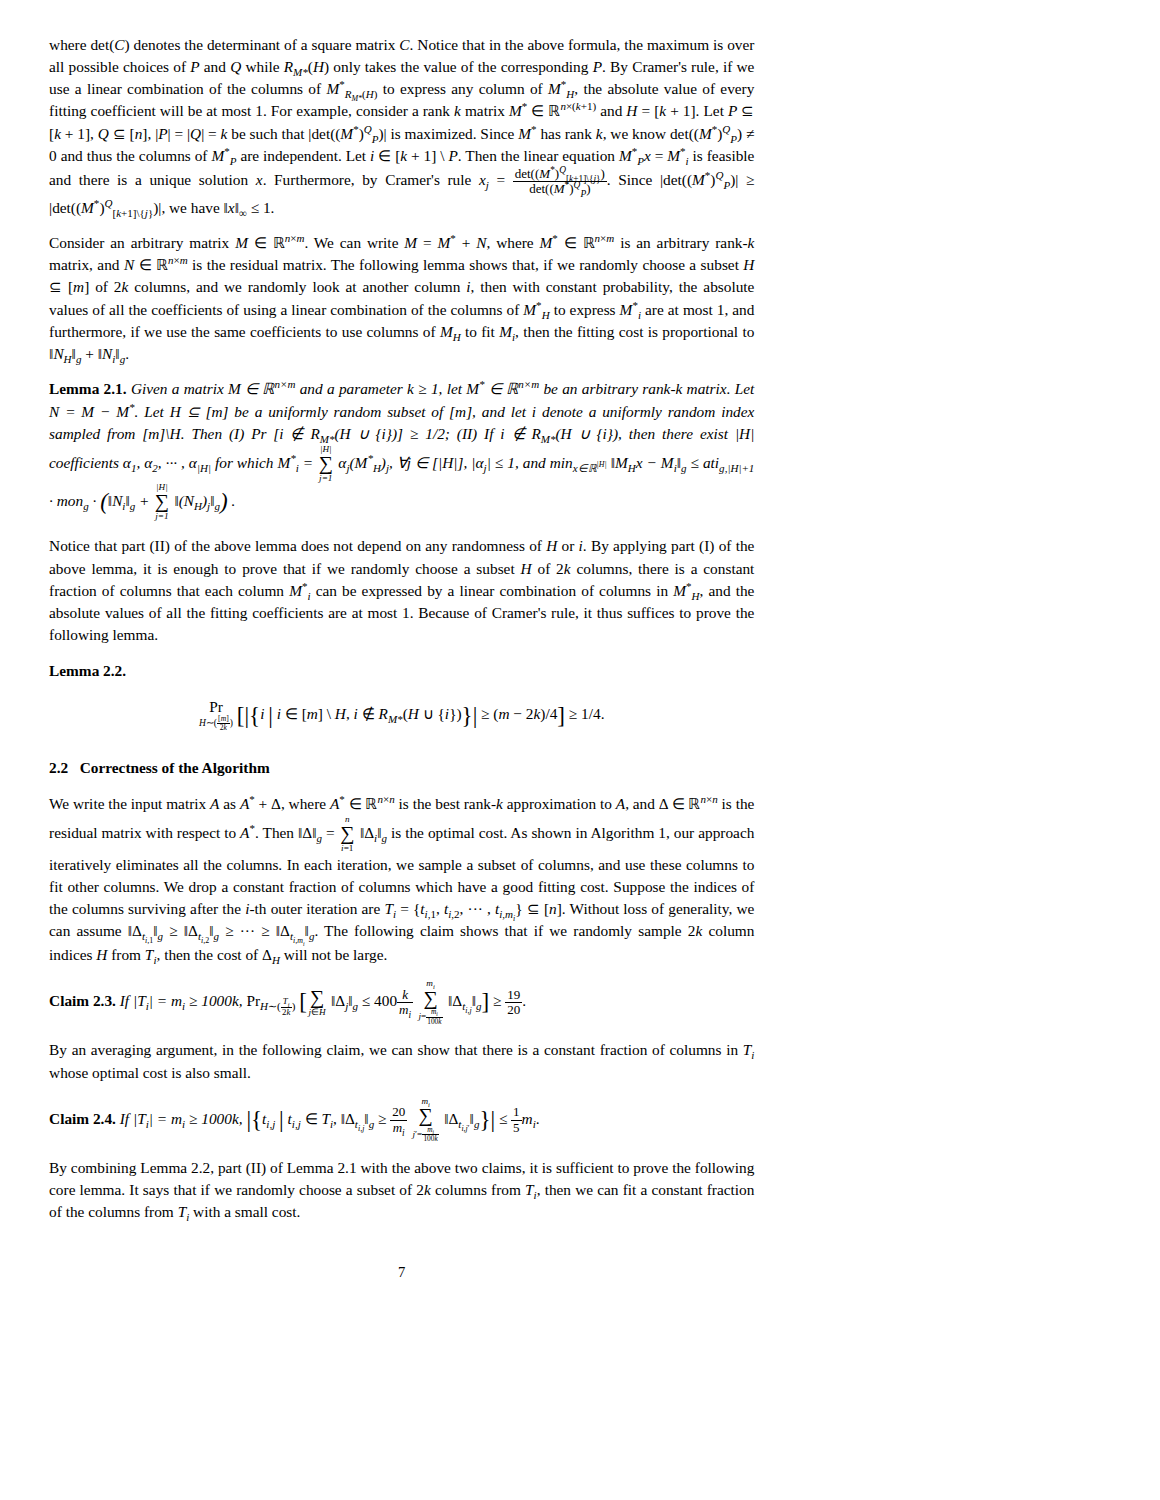where det(C) denotes the determinant of a square matrix C. Notice that in the above formula, the maximum is over all possible choices of P and Q while RM*(H) only takes the value of the corresponding P. By Cramer's rule, if we use a linear combination of the columns of M*RM*(H) to express any column of M*H, the absolute value of every fitting coefficient will be at most 1. For example, consider a rank k matrix M* ∈ ℝn×(k+1) and H = [k + 1]. Let P ⊆ [k + 1], Q ⊆ [n], |P| = |Q| = k be such that |det((M*)QP)| is maximized. Since M* has rank k, we know det((M*)QP) ≠ 0 and thus the columns of M*P are independent. Let i ∈ [k + 1] \ P. Then the linear equation M*Px = M*i is feasible and there is a unique solution x. Furthermore, by Cramer's rule xj = det((M*)Q[k+1]\{j}) det((M*)QP). Since |det((M*)QP)| ≥ |det((M*)Q[k+1]\{j})|, we have ‖x‖∞ ≤ 1.
Consider an arbitrary matrix M ∈ ℝn×m. We can write M = M* + N, where M* ∈ ℝn×m is an arbitrary rank-k matrix, and N ∈ ℝn×m is the residual matrix. The following lemma shows that, if we randomly choose a subset H ⊆ [m] of 2k columns, and we randomly look at another column i, then with constant probability, the absolute values of all the coefficients of using a linear combination of the columns of M*H to express M*i are at most 1, and furthermore, if we use the same coefficients to use columns of MH to fit Mi, then the fitting cost is proportional to ‖NH‖g + ‖Ni‖g.
Lemma 2.1. Given a matrix M ∈ ℝn×m and a parameter k ≥ 1, let M* ∈ ℝn×m be an arbitrary rank-k matrix. Let N = M − M*. Let H ⊆ [m] be a uniformly random subset of [m], and let i denote a uniformly random index sampled from [m]\H. Then (I) Pr [i ∉ RM*(H ∪ {i})] ≥ 1/2; (II) If i ∉ RM*(H ∪ {i}), then there exist |H| coefficients α1, α2, ··· , α|H| for which M*i = |H|∑j=1 αj(M*H)j, ∀j ∈ [|H|], |αj| ≤ 1, and minx∈ℝ|H| ‖MHx − Mi‖g ≤ atig,|H|+1 · mong · (‖Ni‖g + |H|∑j=1 ‖(NH)j‖g) .
Notice that part (II) of the above lemma does not depend on any randomness of H or i. By applying part (I) of the above lemma, it is enough to prove that if we randomly choose a subset H of 2k columns, there is a constant fraction of columns that each column M*i can be expressed by a linear combination of columns in M*H, and the absolute values of all the fitting coefficients are at most 1. Because of Cramer's rule, it thus suffices to prove the following lemma.
Lemma 2.2.
Pr H∼([m] 2k) [|{i | i ∈ [m] \ H, i ∉ RM*(H ∪ {i})}| ≥ (m − 2k)/4] ≥ 1/4.
2.2 Correctness of the Algorithm
We write the input matrix A as A* + Δ, where A* ∈ ℝn×n is the best rank-k approximation to A, and Δ ∈ ℝn×n is the residual matrix with respect to A*. Then ‖Δ‖g = n∑i=1 ‖Δi‖g is the optimal cost. As shown in Algorithm 1, our approach iteratively eliminates all the columns. In each iteration, we sample a subset of columns, and use these columns to fit other columns. We drop a constant fraction of columns which have a good fitting cost. Suppose the indices of the columns surviving after the i-th outer iteration are Ti = {ti,1, ti,2, ··· , ti,mi} ⊆ [n]. Without loss of generality, we can assume ‖Δti,1‖g ≥ ‖Δti,2‖g ≥ ··· ≥ ‖Δti,mi‖g. The following claim shows that if we randomly sample 2k column indices H from Ti, then the cost of ΔH will not be large.
Claim 2.3. If |Ti| = mi ≥ 1000k, PrH∼(Ti 2k) [∑j∈H ‖Δj‖g ≤ 400kmi mi∑j=mi 100k ‖Δti,j‖g] ≥ 1920.
By an averaging argument, in the following claim, we can show that there is a constant fraction of columns in Ti whose optimal cost is also small.
Claim 2.4. If |Ti| = mi ≥ 1000k, |{ti,j | ti,j ∈ Ti, ‖Δti,j‖g ≥ 20 mi mi∑j′=mi 100k ‖Δti,j′‖g}| ≤ 15 mi.
By combining Lemma 2.2, part (II) of Lemma 2.1 with the above two claims, it is sufficient to prove the following core lemma. It says that if we randomly choose a subset of 2k columns from Ti, then we can fit a constant fraction of the columns from Ti with a small cost.
7